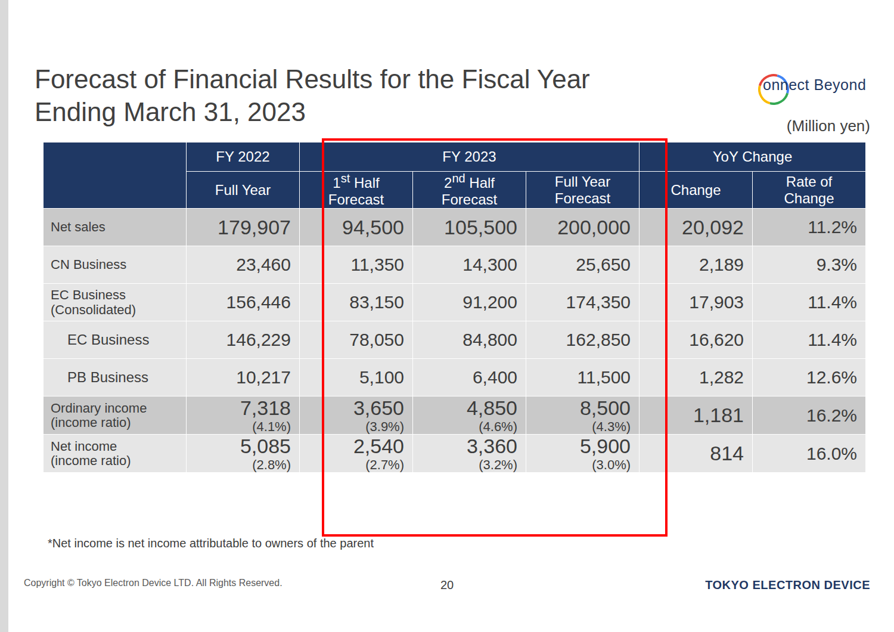Forecast of Financial Results for the Fiscal Year
Ending March 31, 2023
onnect Beyond
(Million yen)
| | FY 2022 | FY 2023 | YoY Change |
| --- | --- | --- | --- |
| Full Year | 1 st Half Forecast | 2 nd Half Forecast | Full Year Forecast | Change | Rate of Change |
| Net sales | 179,907 | 94,500 | 105,500 | 200,000 | 20,092 | 11.2% |
| CN Business | 23,460 | 11,350 | 14,300 | 25,650 | 2,189 | 9.3% |
| EC Business (Consolidated) | 156,446 | 83,150 | 91,200 | 174,350 | 17,903 | 11.4% |
| EC Business | 146,229 | 78,050 | 84,800 | 162,850 | 16,620 | 11.4% |
| PB Business | 10,217 | 5,100 | 6,400 | 11,500 | 1,282 | 12.6% |
| Ordinary income (income ratio) | 7,318 (4.1%) | 3,650 (3.9%) | 4,850 (4.6%) | 8,500 (4.3%) | 1,181 | 16.2% |
| Net income (income ratio) | 5,085 (2.8%) | 2,540 (2.7%) | 3,360 (3.2%) | 5,900 (3.0%) | 814 | 16.0% |
*Net income is net income attributable to owners of the parent
Copyright © Tokyo Electron Device LTD. All Rights Reserved.
20
TOKYO ELECTRON DEVICE